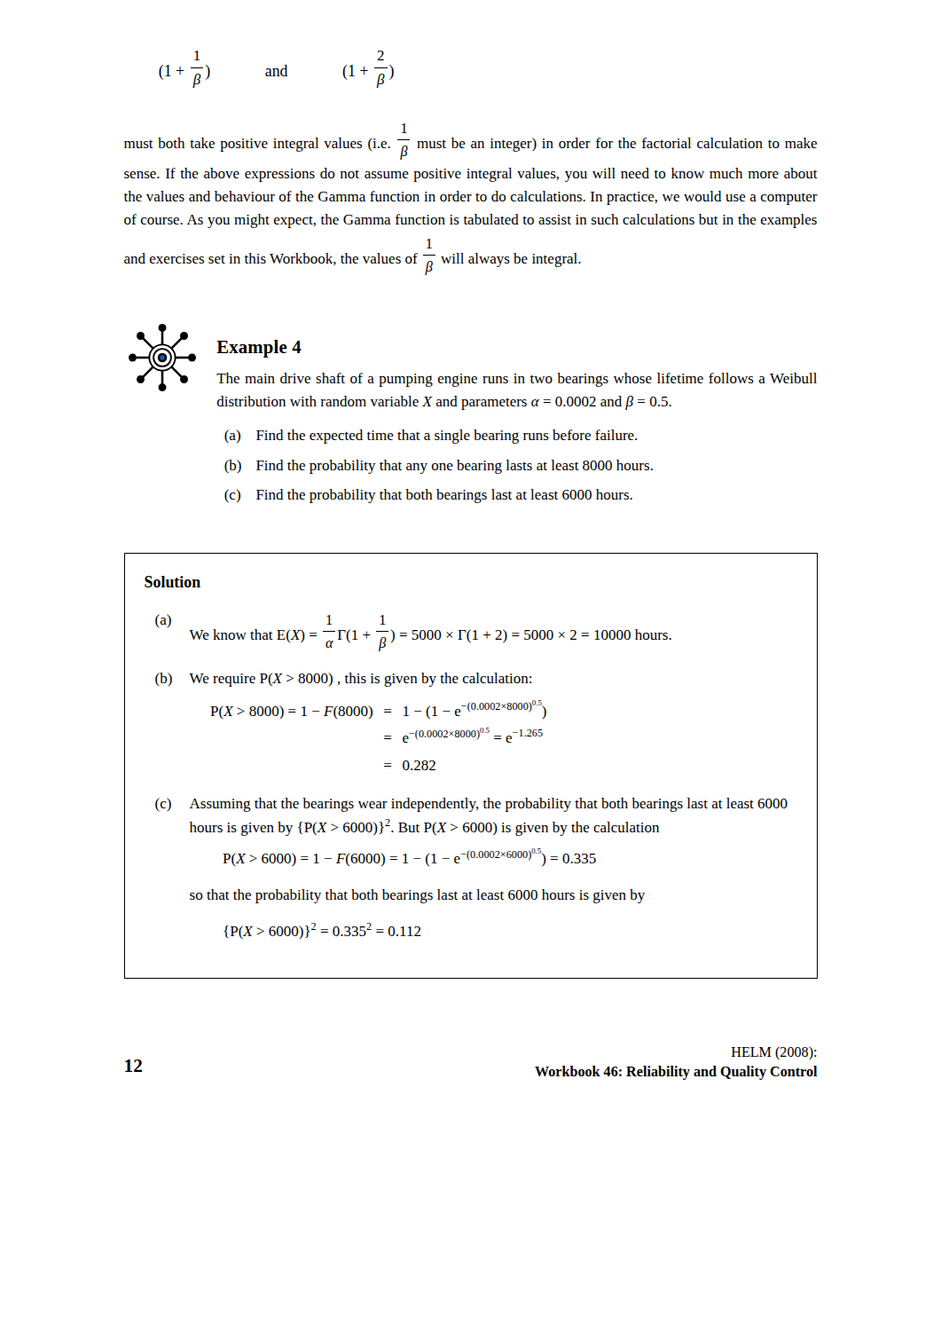(1 + 1 β) and (1 + 2 β)
must both take positive integral values (i.e. 1 β must be an integer) in order for the factorial calculation to make sense. If the above expressions do not assume positive integral values, you will need to know much more about the values and behaviour of the Gamma function in order to do calculations. In practice, we would use a computer of course. As you might expect, the Gamma function is tabulated to assist in such calculations but in the examples and exercises set in this Workbook, the values of 1 β will always be integral.
Example 4
The main drive shaft of a pumping engine runs in two bearings whose lifetime follows a Weibull distribution with random variable X and parameters α = 0.0002 and β = 0.5.
Find the expected time that a single bearing runs before failure.
Find the probability that any one bearing lasts at least 8000 hours.
Find the probability that both bearings last at least 6000 hours.
Solution
We know that E(X) = 1 α Γ(1 + 1 β) = 5000 × Γ(1 + 2) = 5000 × 2 = 10000 hours.
We require P(X > 8000) , this is given by the calculation:
| P ( X > 8000) = 1 − F (8000) | = | 1 − (1 − e −(0.0002×8000) 0.5 ) |
| | = | e −(0.0002×8000) 0.5 = e −1.265 |
| | = | 0.282 |
Assuming that the bearings wear independently, the probability that both bearings last at least 6000 hours is given by {P(X > 6000)}2. But P(X > 6000) is given by the calculation
P(X > 6000) = 1 − F(6000) = 1 − (1 − e−(0.0002×6000)0.5) = 0.335
so that the probability that both bearings last at least 6000 hours is given by
{P(X > 6000)}2 = 0.3352 = 0.112
12
HELM (2008):
Workbook 46: Reliability and Quality Control